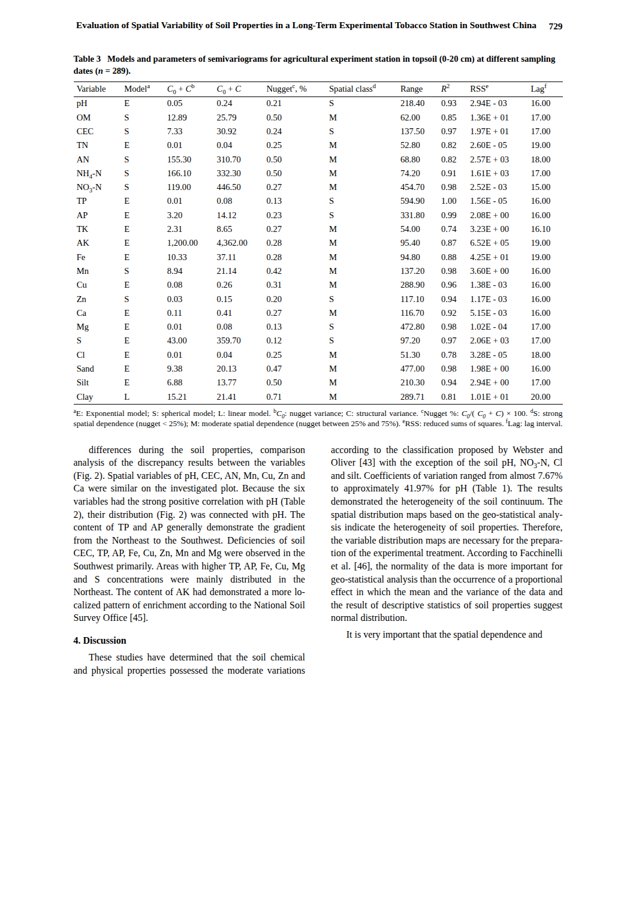Evaluation of Spatial Variability of Soil Properties in a Long-Term Experimental Tobacco Station in Southwest China
729
Table 3 Models and parameters of semivariograms for agricultural experiment station in topsoil (0-20 cm) at different sampling dates (n = 289).
| Variable | Model a | C 0 + C b | C 0 + C | Nugget c , % | Spatial class d | Range | R 2 | RSS e | Lag f |
| --- | --- | --- | --- | --- | --- | --- | --- | --- | --- |
| pH | E | 0.05 | 0.24 | 0.21 | S | 218.40 | 0.93 | 2.94E - 03 | 16.00 |
| OM | S | 12.89 | 25.79 | 0.50 | M | 62.00 | 0.85 | 1.36E + 01 | 17.00 |
| CEC | S | 7.33 | 30.92 | 0.24 | S | 137.50 | 0.97 | 1.97E + 01 | 17.00 |
| TN | E | 0.01 | 0.04 | 0.25 | M | 52.80 | 0.82 | 2.60E - 05 | 19.00 |
| AN | S | 155.30 | 310.70 | 0.50 | M | 68.80 | 0.82 | 2.57E + 03 | 18.00 |
| NH 4 -N | S | 166.10 | 332.30 | 0.50 | M | 74.20 | 0.91 | 1.61E + 03 | 17.00 |
| NO 3 -N | S | 119.00 | 446.50 | 0.27 | M | 454.70 | 0.98 | 2.52E - 03 | 15.00 |
| TP | E | 0.01 | 0.08 | 0.13 | S | 594.90 | 1.00 | 1.56E - 05 | 16.00 |
| AP | E | 3.20 | 14.12 | 0.23 | S | 331.80 | 0.99 | 2.08E + 00 | 16.00 |
| TK | E | 2.31 | 8.65 | 0.27 | M | 54.00 | 0.74 | 3.23E + 00 | 16.10 |
| AK | E | 1,200.00 | 4,362.00 | 0.28 | M | 95.40 | 0.87 | 6.52E + 05 | 19.00 |
| Fe | E | 10.33 | 37.11 | 0.28 | M | 94.80 | 0.88 | 4.25E + 01 | 19.00 |
| Mn | S | 8.94 | 21.14 | 0.42 | M | 137.20 | 0.98 | 3.60E + 00 | 16.00 |
| Cu | E | 0.08 | 0.26 | 0.31 | M | 288.90 | 0.96 | 1.38E - 03 | 16.00 |
| Zn | S | 0.03 | 0.15 | 0.20 | S | 117.10 | 0.94 | 1.17E - 03 | 16.00 |
| Ca | E | 0.11 | 0.41 | 0.27 | M | 116.70 | 0.92 | 5.15E - 03 | 16.00 |
| Mg | E | 0.01 | 0.08 | 0.13 | S | 472.80 | 0.98 | 1.02E - 04 | 17.00 |
| S | E | 43.00 | 359.70 | 0.12 | S | 97.20 | 0.97 | 2.06E + 03 | 17.00 |
| Cl | E | 0.01 | 0.04 | 0.25 | M | 51.30 | 0.78 | 3.28E - 05 | 18.00 |
| Sand | E | 9.38 | 20.13 | 0.47 | M | 477.00 | 0.98 | 1.98E + 00 | 16.00 |
| Silt | E | 6.88 | 13.77 | 0.50 | M | 210.30 | 0.94 | 2.94E + 00 | 17.00 |
| Clay | L | 15.21 | 21.41 | 0.71 | M | 289.71 | 0.81 | 1.01E + 01 | 20.00 |
aE: Exponential model; S: spherical model; L: linear model. bC0: nugget variance; C: structural variance. cNugget %: C0/( C0 + C) × 100. dS: strong spatial dependence (nugget < 25%); M: moderate spatial dependence (nugget between 25% and 75%). eRSS: reduced sums of squares. fLag: lag interval.
differences during the soil properties, comparison analysis of the discrepancy results between the variables (Fig. 2). Spatial variables of pH, CEC, AN, Mn, Cu, Zn and Ca were similar on the investigated plot. Because the six variables had the strong positive correlation with pH (Table 2), their distribution (Fig. 2) was connected with pH. The content of TP and AP generally demonstrate the gradient from the Northeast to the Southwest. Deficiencies of soil CEC, TP, AP, Fe, Cu, Zn, Mn and Mg were observed in the Southwest primarily. Areas with higher TP, AP, Fe, Cu, Mg and S concentrations were mainly distributed in the Northeast. The content of AK had demonstrated a more localized pattern of enrichment according to the National Soil Survey Office [45].
4. Discussion
These studies have determined that the soil chemical and physical properties possessed the moderate variations according to the classification proposed by Webster and Oliver [43] with the exception of the soil pH, NO3-N, Cl and silt. Coefficients of variation ranged from almost 7.67% to approximately 41.97% for pH (Table 1). The results demonstrated the heterogeneity of the soil continuum. The spatial distribution maps based on the geo-statistical analysis indicate the heterogeneity of soil properties. Therefore, the variable distribution maps are necessary for the preparation of the experimental treatment. According to Facchinelli et al. [46], the normality of the data is more important for geo-statistical analysis than the occurrence of a proportional effect in which the mean and the variance of the data and the result of descriptive statistics of soil properties suggest normal distribution.
It is very important that the spatial dependence and